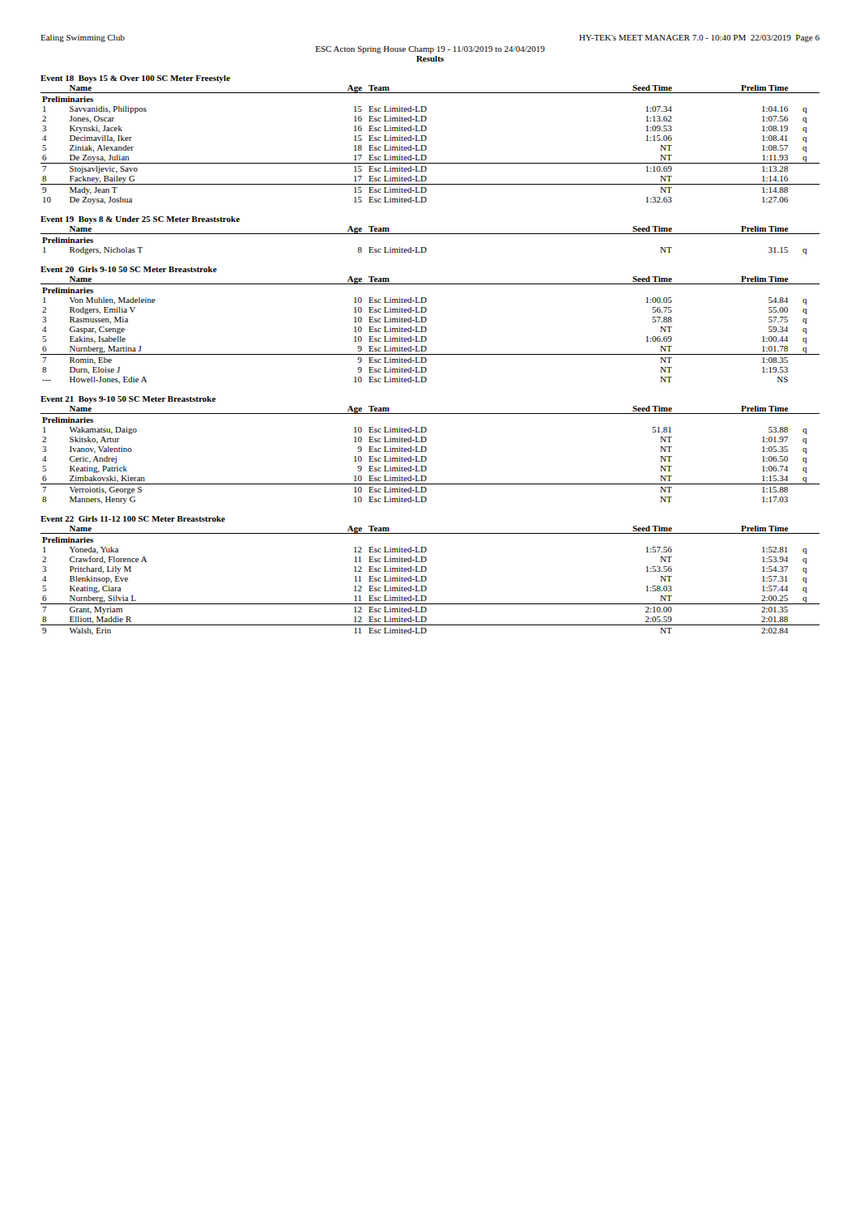Ealing Swimming Club
HY-TEK's MEET MANAGER 7.0 - 10:40 PM 22/03/2019 Page 6
ESC Acton Spring House Champ 19 - 11/03/2019 to 24/04/2019
Results
Event 18 Boys 15 & Over 100 SC Meter Freestyle
| | Name | Age | Team | Seed Time | Prelim Time | |
| --- | --- | --- | --- | --- | --- | --- |
| Preliminaries |
| 1 | Savvanidis, Philippos | 15 | Esc Limited-LD | 1:07.34 | 1:04.16 | q |
| 2 | Jones, Oscar | 16 | Esc Limited-LD | 1:13.62 | 1:07.56 | q |
| 3 | Krynski, Jacek | 16 | Esc Limited-LD | 1:09.53 | 1:08.19 | q |
| 4 | Decimavilla, Iker | 15 | Esc Limited-LD | 1:15.06 | 1:08.41 | q |
| 5 | Ziniak, Alexander | 18 | Esc Limited-LD | NT | 1:08.57 | q |
| 6 | De Zoysa, Julian | 17 | Esc Limited-LD | NT | 1:11.93 | q |
| 7 | Stojsavljevic, Savo | 15 | Esc Limited-LD | 1:10.69 | 1:13.28 | |
| 8 | Fackney, Bailey G | 17 | Esc Limited-LD | NT | 1:14.16 | |
| 9 | Mady, Jean T | 15 | Esc Limited-LD | NT | 1:14.88 | |
| 10 | De Zoysa, Joshua | 15 | Esc Limited-LD | 1:32.63 | 1:27.06 | |
Event 19 Boys 8 & Under 25 SC Meter Breaststroke
| | Name | Age | Team | Seed Time | Prelim Time | |
| --- | --- | --- | --- | --- | --- | --- |
| Preliminaries |
| 1 | Rodgers, Nicholas T | 8 | Esc Limited-LD | NT | 31.15 | q |
Event 20 Girls 9-10 50 SC Meter Breaststroke
| | Name | Age | Team | Seed Time | Prelim Time | |
| --- | --- | --- | --- | --- | --- | --- |
| Preliminaries |
| 1 | Von Muhlen, Madeleine | 10 | Esc Limited-LD | 1:00.05 | 54.84 | q |
| 2 | Rodgers, Emilia V | 10 | Esc Limited-LD | 56.75 | 55.00 | q |
| 3 | Rasmussen, Mia | 10 | Esc Limited-LD | 57.88 | 57.75 | q |
| 4 | Gaspar, Csenge | 10 | Esc Limited-LD | NT | 59.34 | q |
| 5 | Eakins, Isabelle | 10 | Esc Limited-LD | 1:06.69 | 1:00.44 | q |
| 6 | Nurnberg, Martina J | 9 | Esc Limited-LD | NT | 1:01.78 | q |
| 7 | Romin, Ebe | 9 | Esc Limited-LD | NT | 1:08.35 | |
| 8 | Durn, Eloise J | 9 | Esc Limited-LD | NT | 1:19.53 | |
| --- | Howell-Jones, Edie A | 10 | Esc Limited-LD | NT | NS | |
Event 21 Boys 9-10 50 SC Meter Breaststroke
| | Name | Age | Team | Seed Time | Prelim Time | |
| --- | --- | --- | --- | --- | --- | --- |
| Preliminaries |
| 1 | Wakamatsu, Daigo | 10 | Esc Limited-LD | 51.81 | 53.88 | q |
| 2 | Skitsko, Artur | 10 | Esc Limited-LD | NT | 1:01.97 | q |
| 3 | Ivanov, Valentino | 9 | Esc Limited-LD | NT | 1:05.35 | q |
| 4 | Ceric, Andrej | 10 | Esc Limited-LD | NT | 1:06.50 | q |
| 5 | Keating, Patrick | 9 | Esc Limited-LD | NT | 1:06.74 | q |
| 6 | Zimbakovski, Kieran | 10 | Esc Limited-LD | NT | 1:15.34 | q |
| 7 | Verroiotis, George S | 10 | Esc Limited-LD | NT | 1:15.88 | |
| 8 | Manners, Henry G | 10 | Esc Limited-LD | NT | 1:17.03 | |
Event 22 Girls 11-12 100 SC Meter Breaststroke
| | Name | Age | Team | Seed Time | Prelim Time | |
| --- | --- | --- | --- | --- | --- | --- |
| Preliminaries |
| 1 | Yoneda, Yuka | 12 | Esc Limited-LD | 1:57.56 | 1:52.81 | q |
| 2 | Crawford, Florence A | 11 | Esc Limited-LD | NT | 1:53.94 | q |
| 3 | Pritchard, Lily M | 12 | Esc Limited-LD | 1:53.56 | 1:54.37 | q |
| 4 | Blenkinsop, Eve | 11 | Esc Limited-LD | NT | 1:57.31 | q |
| 5 | Keating, Ciara | 12 | Esc Limited-LD | 1:58.03 | 1:57.44 | q |
| 6 | Nurnberg, Silvia L | 11 | Esc Limited-LD | NT | 2:00.25 | q |
| 7 | Grant, Myriam | 12 | Esc Limited-LD | 2:10.00 | 2:01.35 | |
| 8 | Elliott, Maddie R | 12 | Esc Limited-LD | 2:05.59 | 2:01.88 | |
| 9 | Walsh, Erin | 11 | Esc Limited-LD | NT | 2:02.84 | |